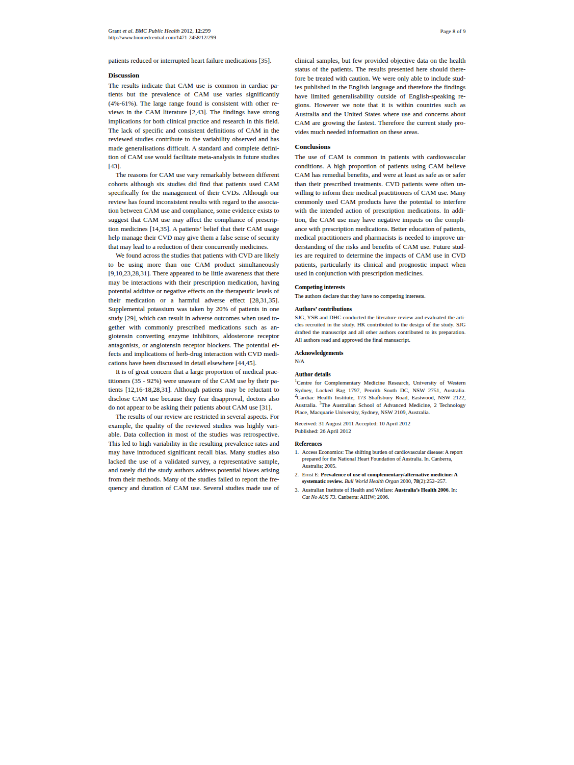Grant et al. BMC Public Health 2012, 12:299
http://www.biomedcentral.com/1471-2458/12/299
Page 8 of 9
patients reduced or interrupted heart failure medications [35].
Discussion
The results indicate that CAM use is common in cardiac patients but the prevalence of CAM use varies significantly (4%-61%). The large range found is consistent with other reviews in the CAM literature [2,43]. The findings have strong implications for both clinical practice and research in this field. The lack of specific and consistent definitions of CAM in the reviewed studies contribute to the variability observed and has made generalisations difficult. A standard and complete definition of CAM use would facilitate meta-analysis in future studies [43].
The reasons for CAM use vary remarkably between different cohorts although six studies did find that patients used CAM specifically for the management of their CVDs. Although our review has found inconsistent results with regard to the association between CAM use and compliance, some evidence exists to suggest that CAM use may affect the compliance of prescription medicines [14,35]. A patients’ belief that their CAM usage help manage their CVD may give them a false sense of security that may lead to a reduction of their concurrently medicines.
We found across the studies that patients with CVD are likely to be using more than one CAM product simultaneously [9,10,23,28,31]. There appeared to be little awareness that there may be interactions with their prescription medication, having potential additive or negative effects on the therapeutic levels of their medication or a harmful adverse effect [28,31,35]. Supplemental potassium was taken by 20% of patients in one study [29], which can result in adverse outcomes when used together with commonly prescribed medications such as angiotensin converting enzyme inhibitors, aldosterone receptor antagonists, or angiotensin receptor blockers. The potential effects and implications of herb-drug interaction with CVD medications have been discussed in detail elsewhere [44,45].
It is of great concern that a large proportion of medical practitioners (35 - 92%) were unaware of the CAM use by their patients [12,16-18,28,31]. Although patients may be reluctant to disclose CAM use because they fear disapproval, doctors also do not appear to be asking their patients about CAM use [31].
The results of our review are restricted in several aspects. For example, the quality of the reviewed studies was highly variable. Data collection in most of the studies was retrospective. This led to high variability in the resulting prevalence rates and may have introduced significant recall bias. Many studies also lacked the use of a validated survey, a representative sample, and rarely did the study authors address potential biases arising from their methods. Many of the studies failed to report the frequency and duration of CAM use. Several studies made use of clinical samples, but few provided objective data on the health status of the patients. The results presented here should therefore be treated with caution. We were only able to include studies published in the English language and therefore the findings have limited generalisability outside of English-speaking regions. However we note that it is within countries such as Australia and the United States where use and concerns about CAM are growing the fastest. Therefore the current study provides much needed information on these areas.
Conclusions
The use of CAM is common in patients with cardiovascular conditions. A high proportion of patients using CAM believe CAM has remedial benefits, and were at least as safe as or safer than their prescribed treatments. CVD patients were often unwilling to inform their medical practitioners of CAM use. Many commonly used CAM products have the potential to interfere with the intended action of prescription medications. In addition, the CAM use may have negative impacts on the compliance with prescription medications. Better education of patients, medical practitioners and pharmacists is needed to improve understanding of the risks and benefits of CAM use. Future studies are required to determine the impacts of CAM use in CVD patients, particularly its clinical and prognostic impact when used in conjunction with prescription medicines.
Competing interests
The authors declare that they have no competing interests.
Authors’ contributions
SJG, YSB and DHC conducted the literature review and evaluated the articles recruited in the study. HK contributed to the design of the study. SJG drafted the manuscript and all other authors contributed to its preparation. All authors read and approved the final manuscript.
Acknowledgements
N/A
Author details
1Centre for Complementary Medicine Research, University of Western Sydney, Locked Bag 1797, Penrith South DC, NSW 2751, Australia. 2Cardiac Health Institute, 173 Shaftsbury Road, Eastwood, NSW 2122, Australia. 3The Australian School of Advanced Medicine, 2 Technology Place, Macquarie University, Sydney, NSW 2109, Australia.
Received: 31 August 2011 Accepted: 10 April 2012
Published: 26 April 2012
References
Access Economics: The shifting burden of cardiovascular disease: A report prepared for the National Heart Foundation of Australia. In. Canberra, Australia; 2005.
Ernst E: Prevalence of use of complementary/alternative medicine: A systematic review. Bull World Health Organ 2000, 78(2):252–257.
Australian Institute of Health and Welfare: Australia’s Health 2006. In: Cat No AUS 73. Canberra: AIHW; 2006.